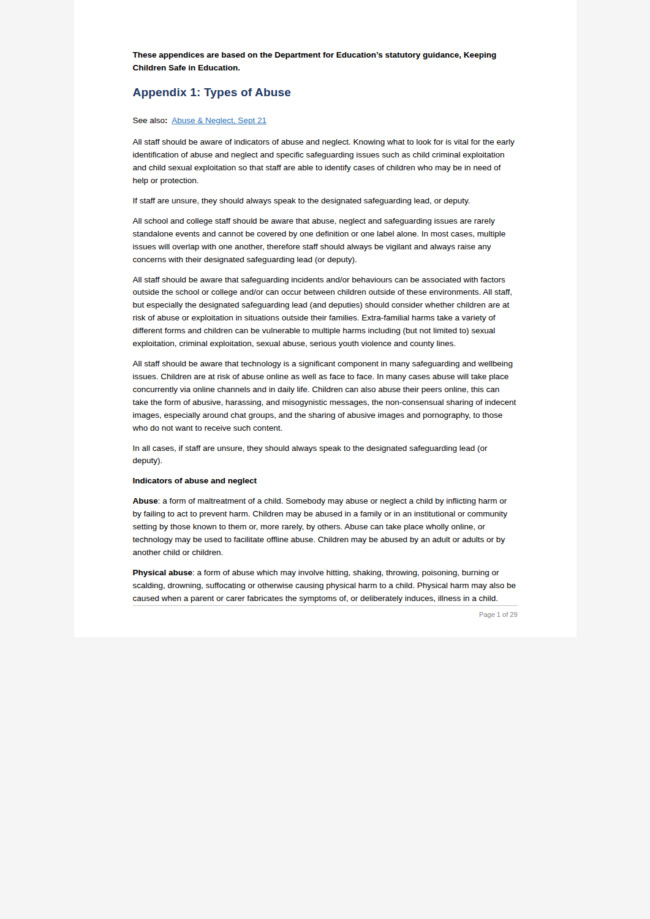These appendices are based on the Department for Education’s statutory guidance, Keeping Children Safe in Education.
Appendix 1: Types of Abuse
See also: Abuse & Neglect, Sept 21
All staff should be aware of indicators of abuse and neglect. Knowing what to look for is vital for the early identification of abuse and neglect and specific safeguarding issues such as child criminal exploitation and child sexual exploitation so that staff are able to identify cases of children who may be in need of help or protection.
If staff are unsure, they should always speak to the designated safeguarding lead, or deputy.
All school and college staff should be aware that abuse, neglect and safeguarding issues are rarely standalone events and cannot be covered by one definition or one label alone. In most cases, multiple issues will overlap with one another, therefore staff should always be vigilant and always raise any concerns with their designated safeguarding lead (or deputy).
All staff should be aware that safeguarding incidents and/or behaviours can be associated with factors outside the school or college and/or can occur between children outside of these environments. All staff, but especially the designated safeguarding lead (and deputies) should consider whether children are at risk of abuse or exploitation in situations outside their families. Extra-familial harms take a variety of different forms and children can be vulnerable to multiple harms including (but not limited to) sexual exploitation, criminal exploitation, sexual abuse, serious youth violence and county lines.
All staff should be aware that technology is a significant component in many safeguarding and wellbeing issues. Children are at risk of abuse online as well as face to face. In many cases abuse will take place concurrently via online channels and in daily life. Children can also abuse their peers online, this can take the form of abusive, harassing, and misogynistic messages, the non-consensual sharing of indecent images, especially around chat groups, and the sharing of abusive images and pornography, to those who do not want to receive such content.
In all cases, if staff are unsure, they should always speak to the designated safeguarding lead (or deputy).
Indicators of abuse and neglect
Abuse: a form of maltreatment of a child. Somebody may abuse or neglect a child by inflicting harm or by failing to act to prevent harm. Children may be abused in a family or in an institutional or community setting by those known to them or, more rarely, by others. Abuse can take place wholly online, or technology may be used to facilitate offline abuse. Children may be abused by an adult or adults or by another child or children.
Physical abuse: a form of abuse which may involve hitting, shaking, throwing, poisoning, burning or scalding, drowning, suffocating or otherwise causing physical harm to a child. Physical harm may also be caused when a parent or carer fabricates the symptoms of, or deliberately induces, illness in a child.
Page 1 of 29